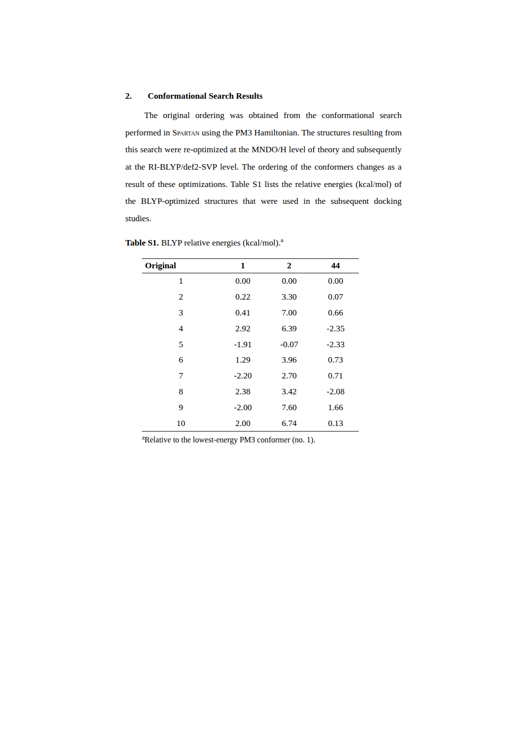2. Conformational Search Results
The original ordering was obtained from the conformational search performed in Spartan using the PM3 Hamiltonian. The structures resulting from this search were re-optimized at the MNDO/H level of theory and subsequently at the RI-BLYP/def2-SVP level. The ordering of the conformers changes as a result of these optimizations. Table S1 lists the relative energies (kcal/mol) of the BLYP-optimized structures that were used in the subsequent docking studies.
Table S1. BLYP relative energies (kcal/mol).a
| Original | 1 | 2 | 44 |
| --- | --- | --- | --- |
| 1 | 0.00 | 0.00 | 0.00 |
| 2 | 0.22 | 3.30 | 0.07 |
| 3 | 0.41 | 7.00 | 0.66 |
| 4 | 2.92 | 6.39 | -2.35 |
| 5 | -1.91 | -0.07 | -2.33 |
| 6 | 1.29 | 3.96 | 0.73 |
| 7 | -2.20 | 2.70 | 0.71 |
| 8 | 2.38 | 3.42 | -2.08 |
| 9 | -2.00 | 7.60 | 1.66 |
| 10 | 2.00 | 6.74 | 0.13 |
aRelative to the lowest-energy PM3 conformer (no. 1).